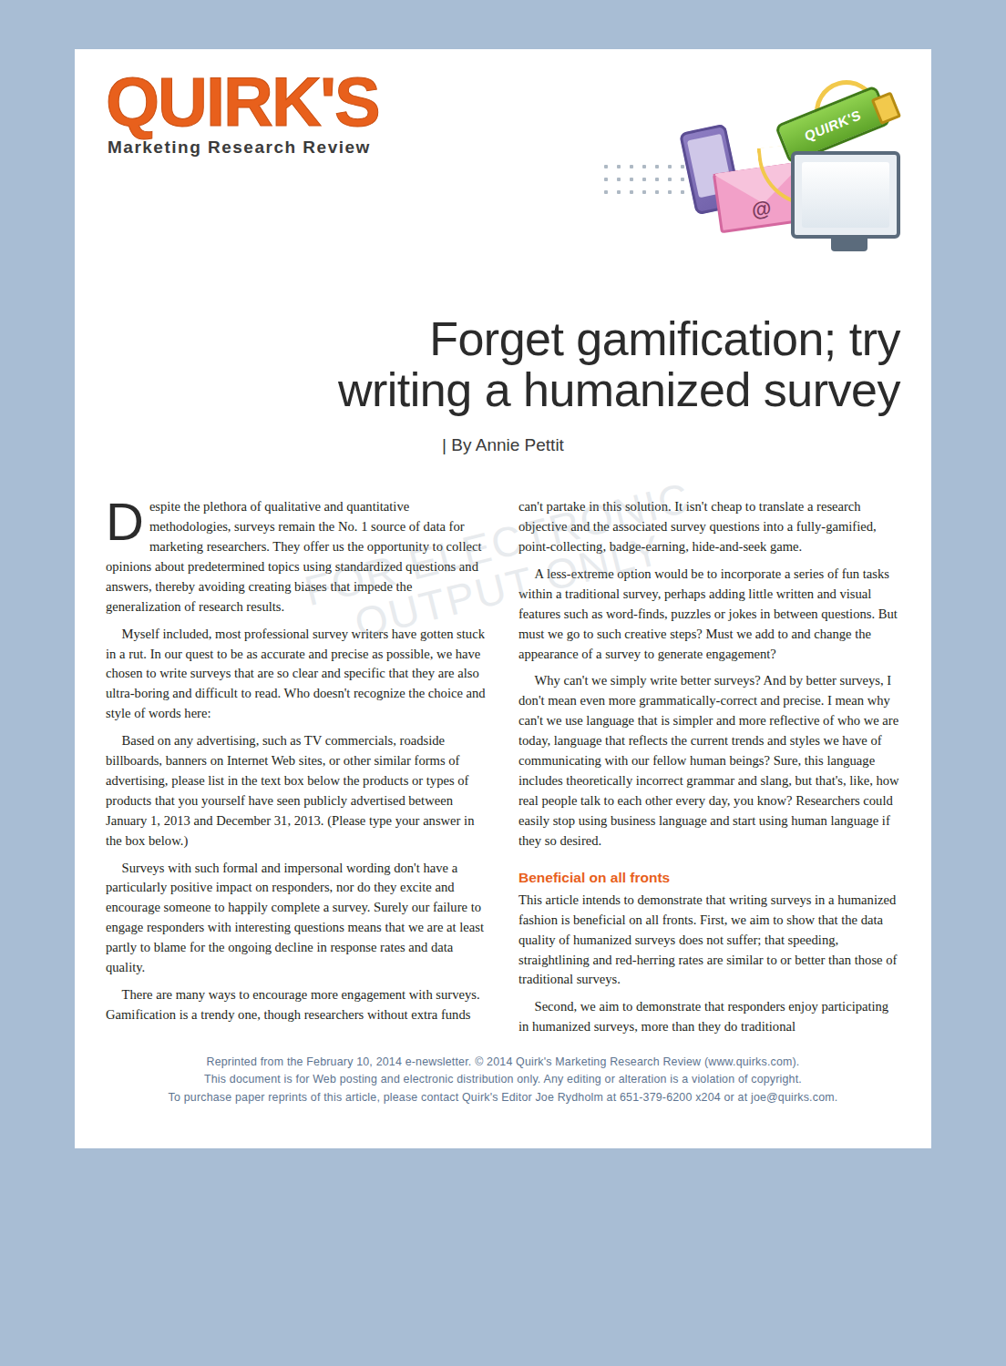QUIRK'S
Marketing Research Review
@
QUIRK'S
Forget gamification; try
writing a humanized survey
| By Annie Pettit
FOR ELECTRONIC
OUTPUT ONLY
Despite the plethora of qualitative and quantitative methodologies, surveys remain the No. 1 source of data for marketing researchers. They offer us the opportunity to collect opinions about predetermined topics using standardized questions and answers, thereby avoiding creating biases that impede the generalization of research results.
Myself included, most professional survey writers have gotten stuck in a rut. In our quest to be as accurate and precise as possible, we have chosen to write surveys that are so clear and specific that they are also ultra-boring and difficult to read. Who doesn't recognize the choice and style of words here:
Based on any advertising, such as TV commercials, roadside billboards, banners on Internet Web sites, or other similar forms of advertising, please list in the text box below the products or types of products that you yourself have seen publicly advertised between January 1, 2013 and December 31, 2013. (Please type your answer in the box below.)
Surveys with such formal and impersonal wording don't have a particularly positive impact on responders, nor do they excite and encourage someone to happily complete a survey. Surely our failure to engage responders with interesting questions means that we are at least partly to blame for the ongoing decline in response rates and data quality.
There are many ways to encourage more engagement with surveys. Gamification is a trendy one, though researchers without extra funds can't partake in this solution. It isn't cheap to translate a research objective and the associated survey questions into a fully-gamified, point-collecting, badge-earning, hide-and-seek game.
A less-extreme option would be to incorporate a series of fun tasks within a traditional survey, perhaps adding little written and visual features such as word-finds, puzzles or jokes in between questions. But must we go to such creative steps? Must we add to and change the appearance of a survey to generate engagement?
Why can't we simply write better surveys? And by better surveys, I don't mean even more grammatically-correct and precise. I mean why can't we use language that is simpler and more reflective of who we are today, language that reflects the current trends and styles we have of communicating with our fellow human beings? Sure, this language includes theoretically incorrect grammar and slang, but that's, like, how real people talk to each other every day, you know? Researchers could easily stop using business language and start using human language if they so desired.
Beneficial on all fronts
This article intends to demonstrate that writing surveys in a humanized fashion is beneficial on all fronts. First, we aim to show that the data quality of humanized surveys does not suffer; that speeding, straightlining and red-herring rates are similar to or better than those of traditional surveys.
Second, we aim to demonstrate that responders enjoy participating in humanized surveys, more than they do traditional
Reprinted from the February 10, 2014 e-newsletter. © 2014 Quirk's Marketing Research Review (www.quirks.com).
This document is for Web posting and electronic distribution only. Any editing or alteration is a violation of copyright.
To purchase paper reprints of this article, please contact Quirk's Editor Joe Rydholm at 651-379-6200 x204 or at joe@quirks.com.